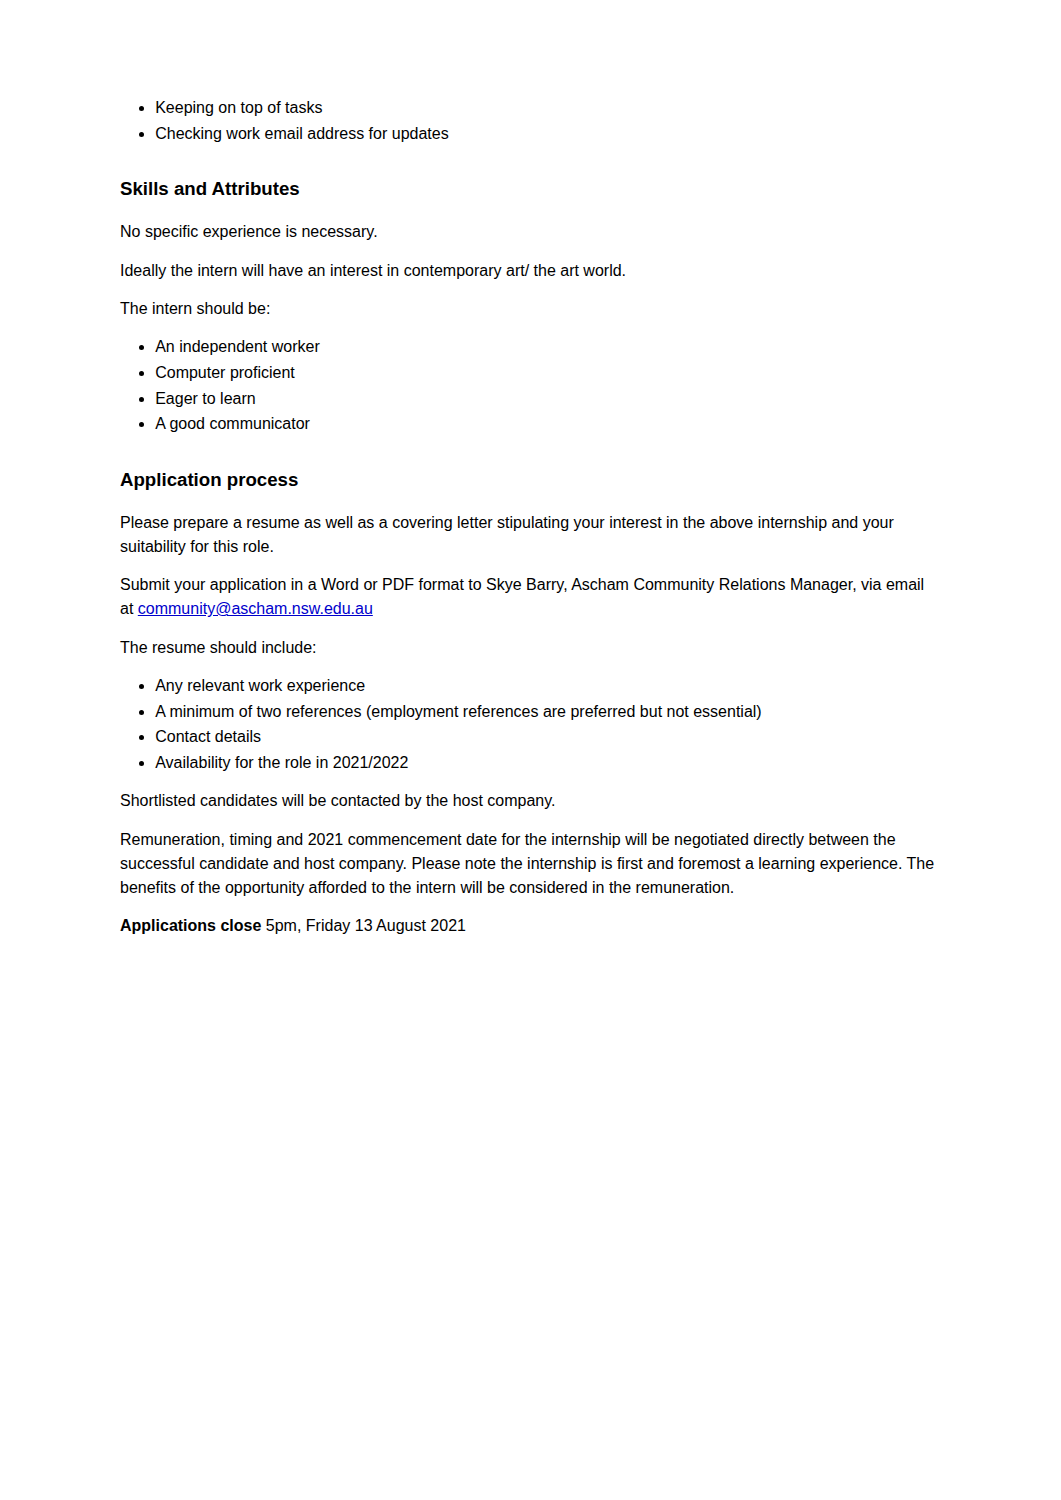Keeping on top of tasks
Checking work email address for updates
Skills and Attributes
No specific experience is necessary.
Ideally the intern will have an interest in contemporary art/ the art world.
The intern should be:
An independent worker
Computer proficient
Eager to learn
A good communicator
Application process
Please prepare a resume as well as a covering letter stipulating your interest in the above internship and your suitability for this role.
Submit your application in a Word or PDF format to Skye Barry, Ascham Community Relations Manager, via email at community@ascham.nsw.edu.au
The resume should include:
Any relevant work experience
A minimum of two references (employment references are preferred but not essential)
Contact details
Availability for the role in 2021/2022
Shortlisted candidates will be contacted by the host company.
Remuneration, timing and 2021 commencement date for the internship will be negotiated directly between the successful candidate and host company. Please note the internship is first and foremost a learning experience. The benefits of the opportunity afforded to the intern will be considered in the remuneration.
Applications close 5pm, Friday 13 August 2021